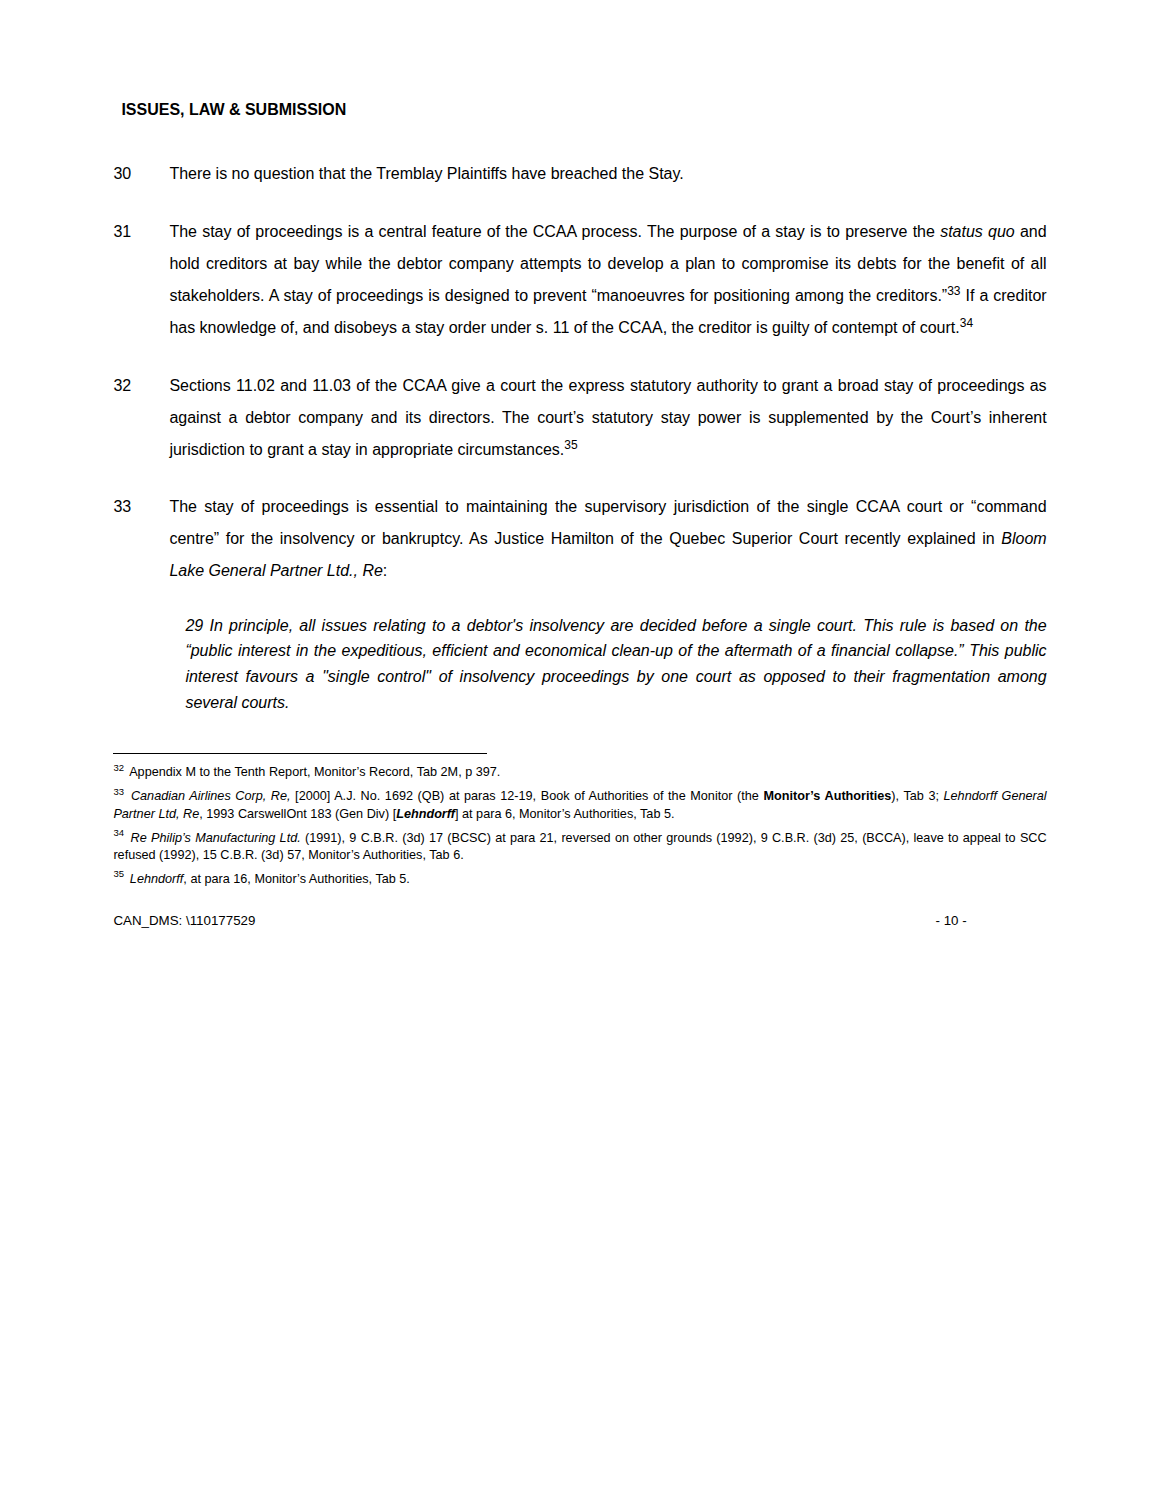ISSUES, LAW & SUBMISSION
30
There is no question that the Tremblay Plaintiffs have breached the Stay.
31
The stay of proceedings is a central feature of the CCAA process. The purpose of a stay is to preserve the status quo and hold creditors at bay while the debtor company attempts to develop a plan to compromise its debts for the benefit of all stakeholders. A stay of proceedings is designed to prevent “manoeuvres for positioning among the creditors.”33 If a creditor has knowledge of, and disobeys a stay order under s. 11 of the CCAA, the creditor is guilty of contempt of court.34
32
Sections 11.02 and 11.03 of the CCAA give a court the express statutory authority to grant a broad stay of proceedings as against a debtor company and its directors. The court’s statutory stay power is supplemented by the Court’s inherent jurisdiction to grant a stay in appropriate circumstances.35
33
The stay of proceedings is essential to maintaining the supervisory jurisdiction of the single CCAA court or “command centre” for the insolvency or bankruptcy. As Justice Hamilton of the Quebec Superior Court recently explained in Bloom Lake General Partner Ltd., Re:
29 In principle, all issues relating to a debtor's insolvency are decided before a single court. This rule is based on the “public interest in the expeditious, efficient and economical clean-up of the aftermath of a financial collapse.” This public interest favours a "single control" of insolvency proceedings by one court as opposed to their fragmentation among several courts.
32 Appendix M to the Tenth Report, Monitor’s Record, Tab 2M, p 397.
33 Canadian Airlines Corp, Re, [2000] A.J. No. 1692 (QB) at paras 12-19, Book of Authorities of the Monitor (the Monitor’s Authorities), Tab 3; Lehndorff General Partner Ltd, Re, 1993 CarswellOnt 183 (Gen Div) [Lehndorff] at para 6, Monitor’s Authorities, Tab 5.
34 Re Philip’s Manufacturing Ltd. (1991), 9 C.B.R. (3d) 17 (BCSC) at para 21, reversed on other grounds (1992), 9 C.B.R. (3d) 25, (BCCA), leave to appeal to SCC refused (1992), 15 C.B.R. (3d) 57, Monitor’s Authorities, Tab 6.
35 Lehndorff, at para 16, Monitor’s Authorities, Tab 5.
CAN_DMS: \110177529
- 10 -